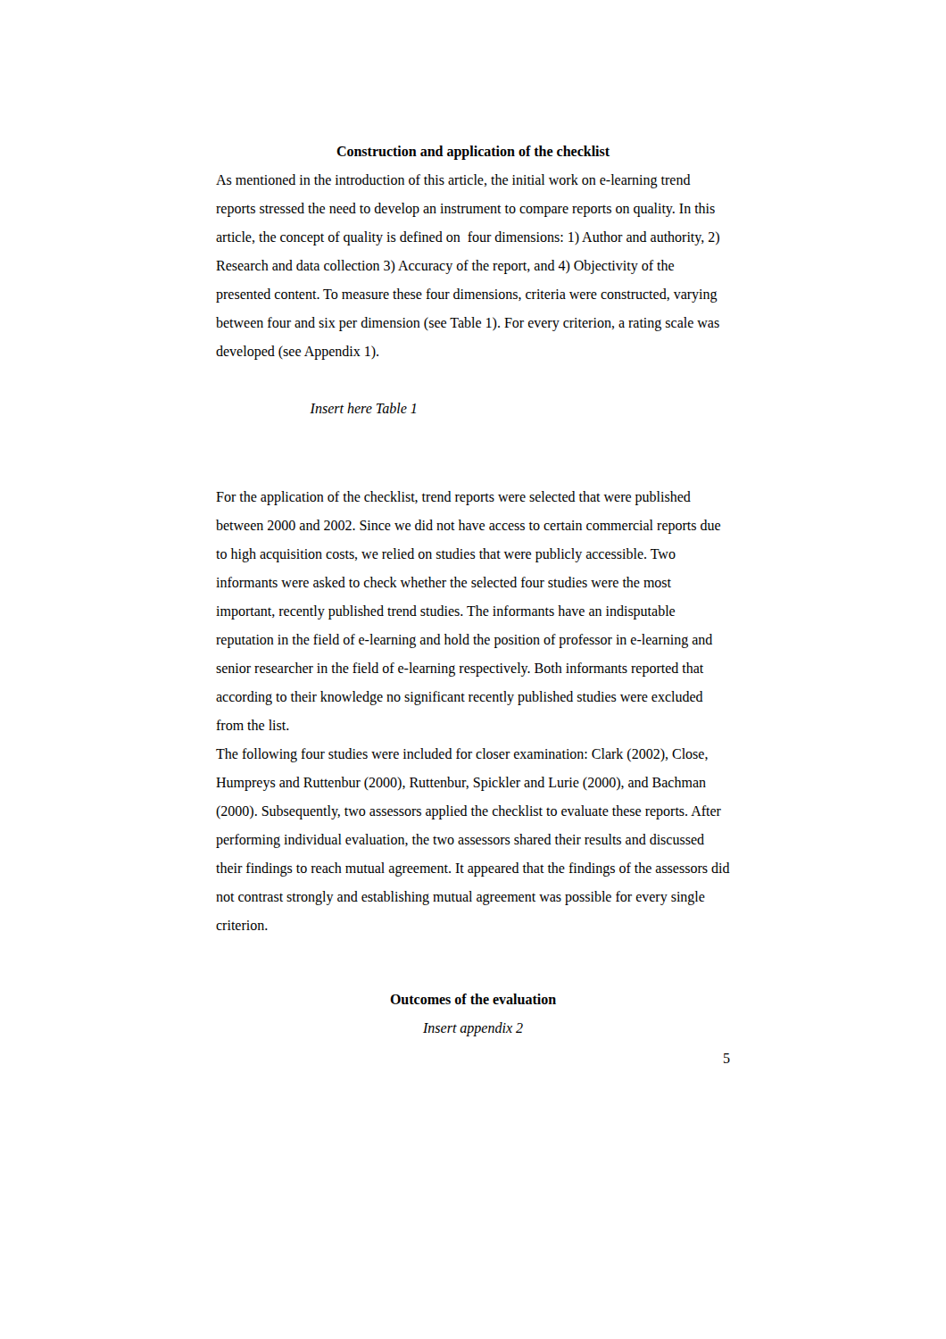Construction and application of the checklist
As mentioned in the introduction of this article, the initial work on e-learning trend reports stressed the need to develop an instrument to compare reports on quality. In this article, the concept of quality is defined on four dimensions: 1) Author and authority, 2) Research and data collection 3) Accuracy of the report, and 4) Objectivity of the presented content. To measure these four dimensions, criteria were constructed, varying between four and six per dimension (see Table 1). For every criterion, a rating scale was developed (see Appendix 1).
Insert here Table 1
For the application of the checklist, trend reports were selected that were published between 2000 and 2002. Since we did not have access to certain commercial reports due to high acquisition costs, we relied on studies that were publicly accessible. Two informants were asked to check whether the selected four studies were the most important, recently published trend studies. The informants have an indisputable reputation in the field of e-learning and hold the position of professor in e-learning and senior researcher in the field of e-learning respectively. Both informants reported that according to their knowledge no significant recently published studies were excluded from the list.
The following four studies were included for closer examination: Clark (2002), Close, Humpreys and Ruttenbur (2000), Ruttenbur, Spickler and Lurie (2000), and Bachman (2000). Subsequently, two assessors applied the checklist to evaluate these reports. After performing individual evaluation, the two assessors shared their results and discussed their findings to reach mutual agreement. It appeared that the findings of the assessors did not contrast strongly and establishing mutual agreement was possible for every single criterion.
Outcomes of the evaluation
Insert appendix 2
5